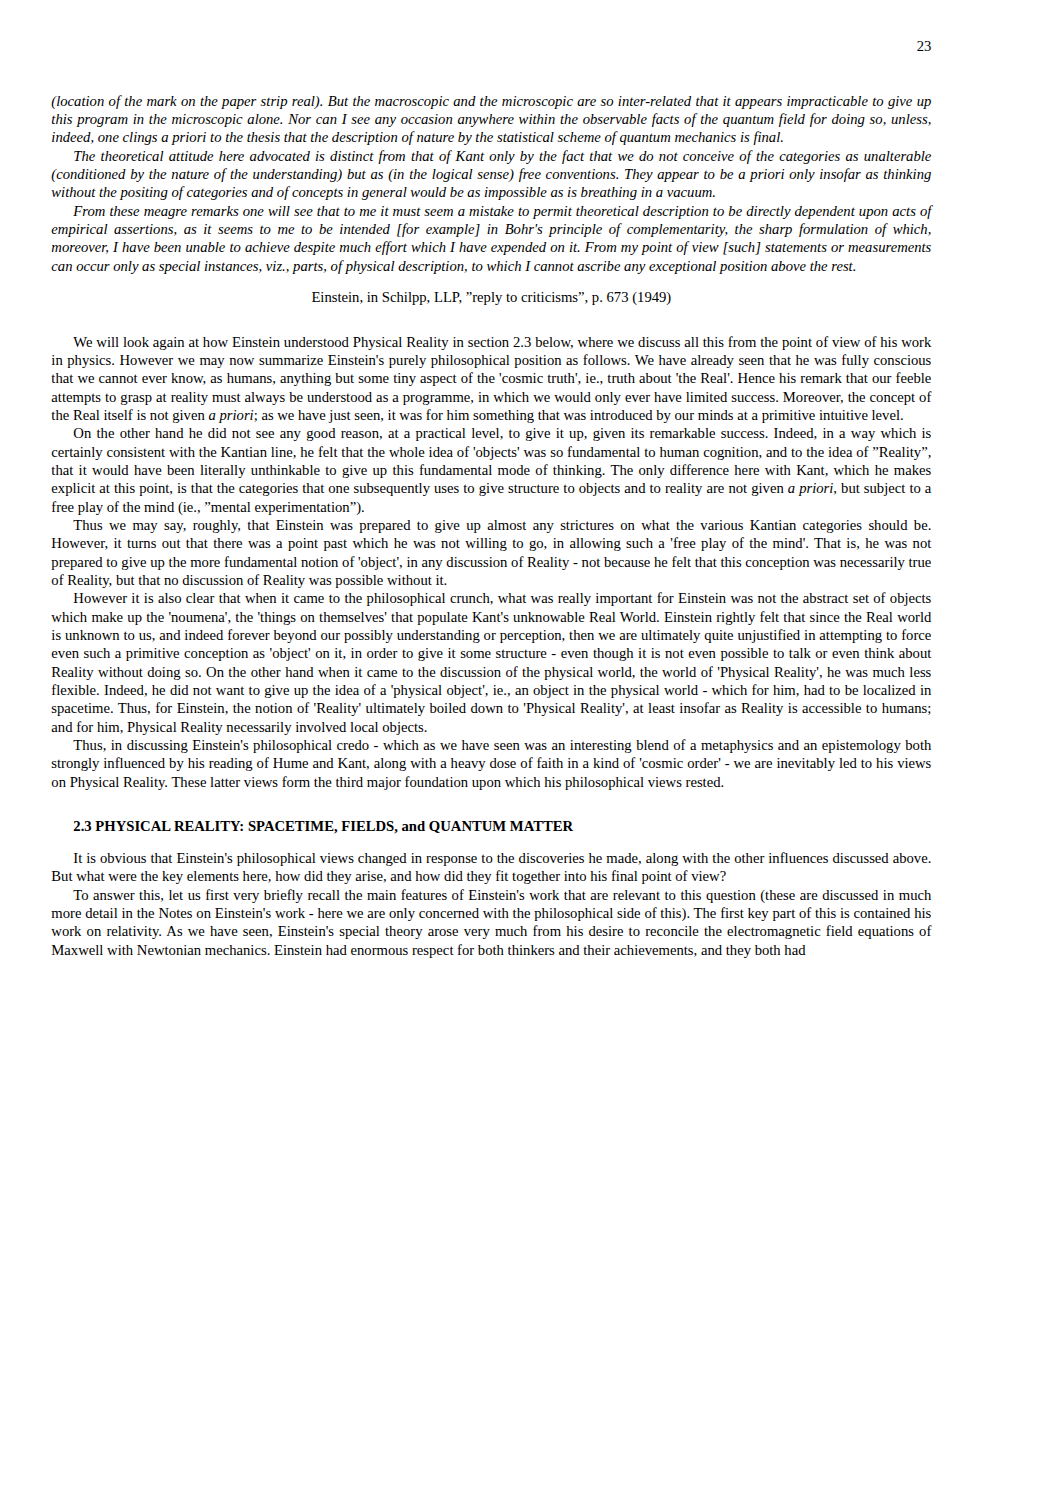23
(location of the mark on the paper strip real). But the macroscopic and the microscopic are so inter-related that it appears impracticable to give up this program in the microscopic alone. Nor can I see any occasion anywhere within the observable facts of the quantum field for doing so, unless, indeed, one clings a priori to the thesis that the description of nature by the statistical scheme of quantum mechanics is final.
The theoretical attitude here advocated is distinct from that of Kant only by the fact that we do not conceive of the categories as unalterable (conditioned by the nature of the understanding) but as (in the logical sense) free conventions. They appear to be a priori only insofar as thinking without the positing of categories and of concepts in general would be as impossible as is breathing in a vacuum.
From these meagre remarks one will see that to me it must seem a mistake to permit theoretical description to be directly dependent upon acts of empirical assertions, as it seems to me to be intended [for example] in Bohr's principle of complementarity, the sharp formulation of which, moreover, I have been unable to achieve despite much effort which I have expended on it. From my point of view [such] statements or measurements can occur only as special instances, viz., parts, of physical description, to which I cannot ascribe any exceptional position above the rest.
Einstein, in Schilpp, LLP, ”reply to criticisms”, p. 673 (1949)
We will look again at how Einstein understood Physical Reality in section 2.3 below, where we discuss all this from the point of view of his work in physics. However we may now summarize Einstein's purely philosophical position as follows. We have already seen that he was fully conscious that we cannot ever know, as humans, anything but some tiny aspect of the 'cosmic truth', ie., truth about 'the Real'. Hence his remark that our feeble attempts to grasp at reality must always be understood as a programme, in which we would only ever have limited success. Moreover, the concept of the Real itself is not given a priori; as we have just seen, it was for him something that was introduced by our minds at a primitive intuitive level.
On the other hand he did not see any good reason, at a practical level, to give it up, given its remarkable success. Indeed, in a way which is certainly consistent with the Kantian line, he felt that the whole idea of 'objects' was so fundamental to human cognition, and to the idea of ”Reality”, that it would have been literally unthinkable to give up this fundamental mode of thinking. The only difference here with Kant, which he makes explicit at this point, is that the categories that one subsequently uses to give structure to objects and to reality are not given a priori, but subject to a free play of the mind (ie., ”mental experimentation”).
Thus we may say, roughly, that Einstein was prepared to give up almost any strictures on what the various Kantian categories should be. However, it turns out that there was a point past which he was not willing to go, in allowing such a 'free play of the mind'. That is, he was not prepared to give up the more fundamental notion of 'object', in any discussion of Reality - not because he felt that this conception was necessarily true of Reality, but that no discussion of Reality was possible without it.
However it is also clear that when it came to the philosophical crunch, what was really important for Einstein was not the abstract set of objects which make up the 'noumena', the 'things on themselves' that populate Kant's unknowable Real World. Einstein rightly felt that since the Real world is unknown to us, and indeed forever beyond our possibly understanding or perception, then we are ultimately quite unjustified in attempting to force even such a primitive conception as 'object' on it, in order to give it some structure - even though it is not even possible to talk or even think about Reality without doing so. On the other hand when it came to the discussion of the physical world, the world of 'Physical Reality', he was much less flexible. Indeed, he did not want to give up the idea of a 'physical object', ie., an object in the physical world - which for him, had to be localized in spacetime. Thus, for Einstein, the notion of 'Reality' ultimately boiled down to 'Physical Reality', at least insofar as Reality is accessible to humans; and for him, Physical Reality necessarily involved local objects.
Thus, in discussing Einstein's philosophical credo - which as we have seen was an interesting blend of a metaphysics and an epistemology both strongly influenced by his reading of Hume and Kant, along with a heavy dose of faith in a kind of 'cosmic order' - we are inevitably led to his views on Physical Reality. These latter views form the third major foundation upon which his philosophical views rested.
2.3 PHYSICAL REALITY: SPACETIME, FIELDS, and QUANTUM MATTER
It is obvious that Einstein's philosophical views changed in response to the discoveries he made, along with the other influences discussed above. But what were the key elements here, how did they arise, and how did they fit together into his final point of view?
To answer this, let us first very briefly recall the main features of Einstein's work that are relevant to this question (these are discussed in much more detail in the Notes on Einstein's work - here we are only concerned with the philosophical side of this). The first key part of this is contained his work on relativity. As we have seen, Einstein's special theory arose very much from his desire to reconcile the electromagnetic field equations of Maxwell with Newtonian mechanics. Einstein had enormous respect for both thinkers and their achievements, and they both had